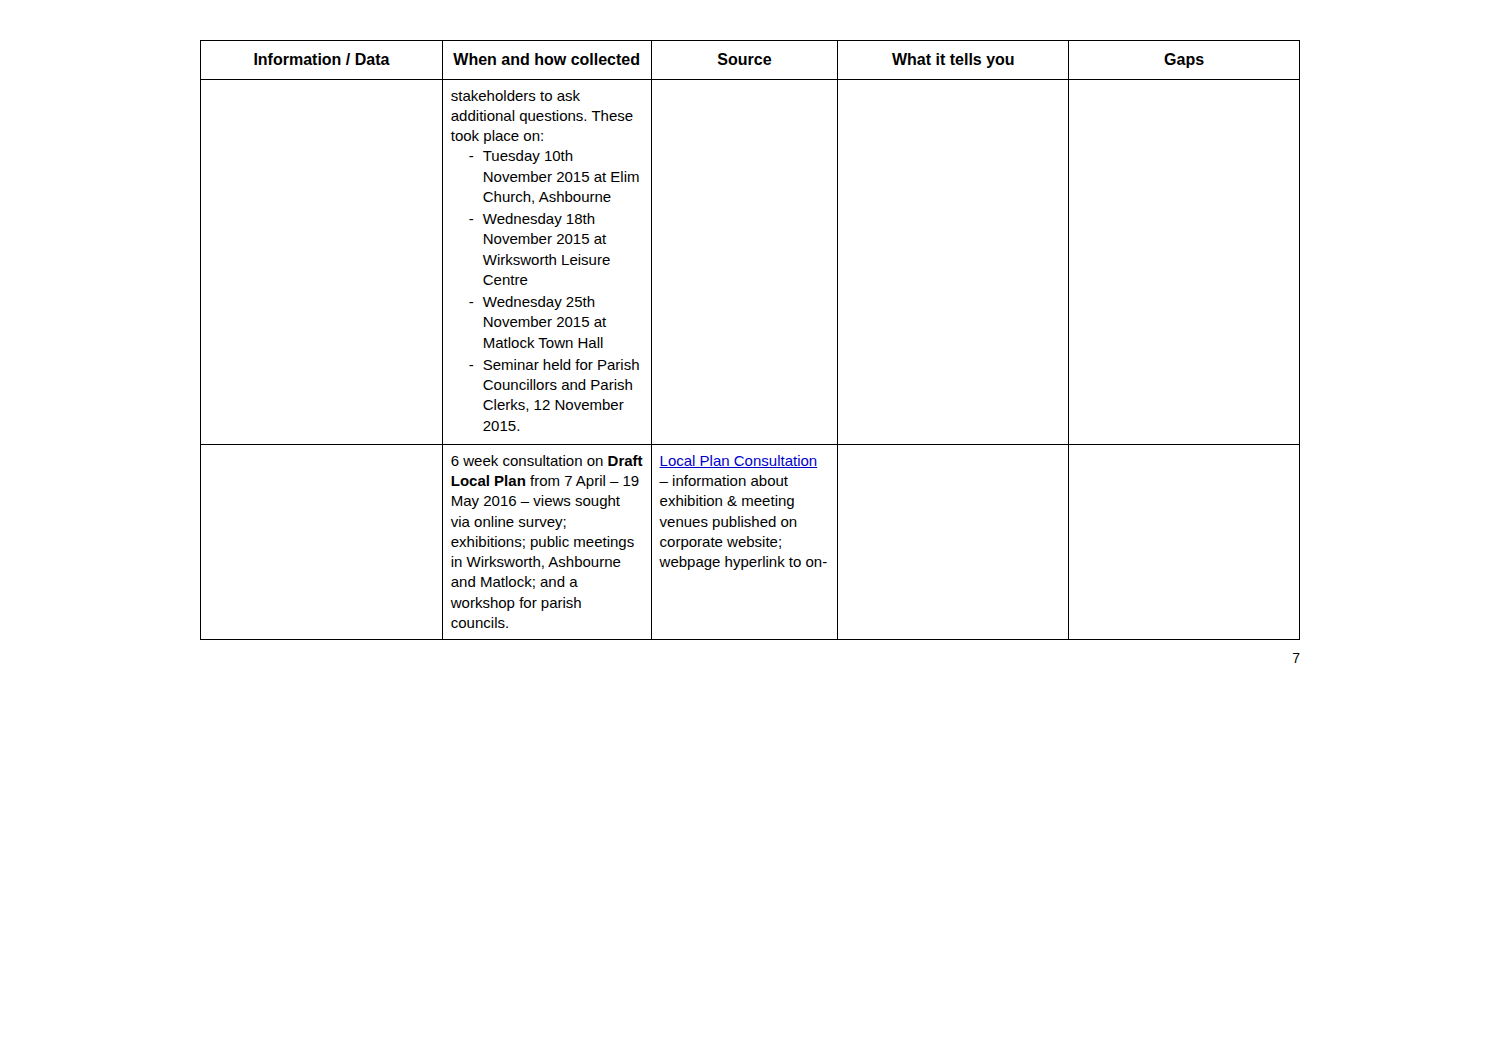| Information / Data | When and how collected | Source | What it tells you | Gaps |
| --- | --- | --- | --- | --- |
| | stakeholders to ask additional questions. These took place on: Tuesday 10th November 2015 at Elim Church, Ashbourne Wednesday 18th November 2015 at Wirksworth Leisure Centre Wednesday 25th November 2015 at Matlock Town Hall Seminar held for Parish Councillors and Parish Clerks, 12 November 2015. | | | |
| | 6 week consultation on Draft Local Plan from 7 April – 19 May 2016 – views sought via online survey; exhibitions; public meetings in Wirksworth, Ashbourne and Matlock; and a workshop for parish councils. | Local Plan Consultation – information about exhibition & meeting venues published on corporate website; webpage hyperlink to on- | | |
7